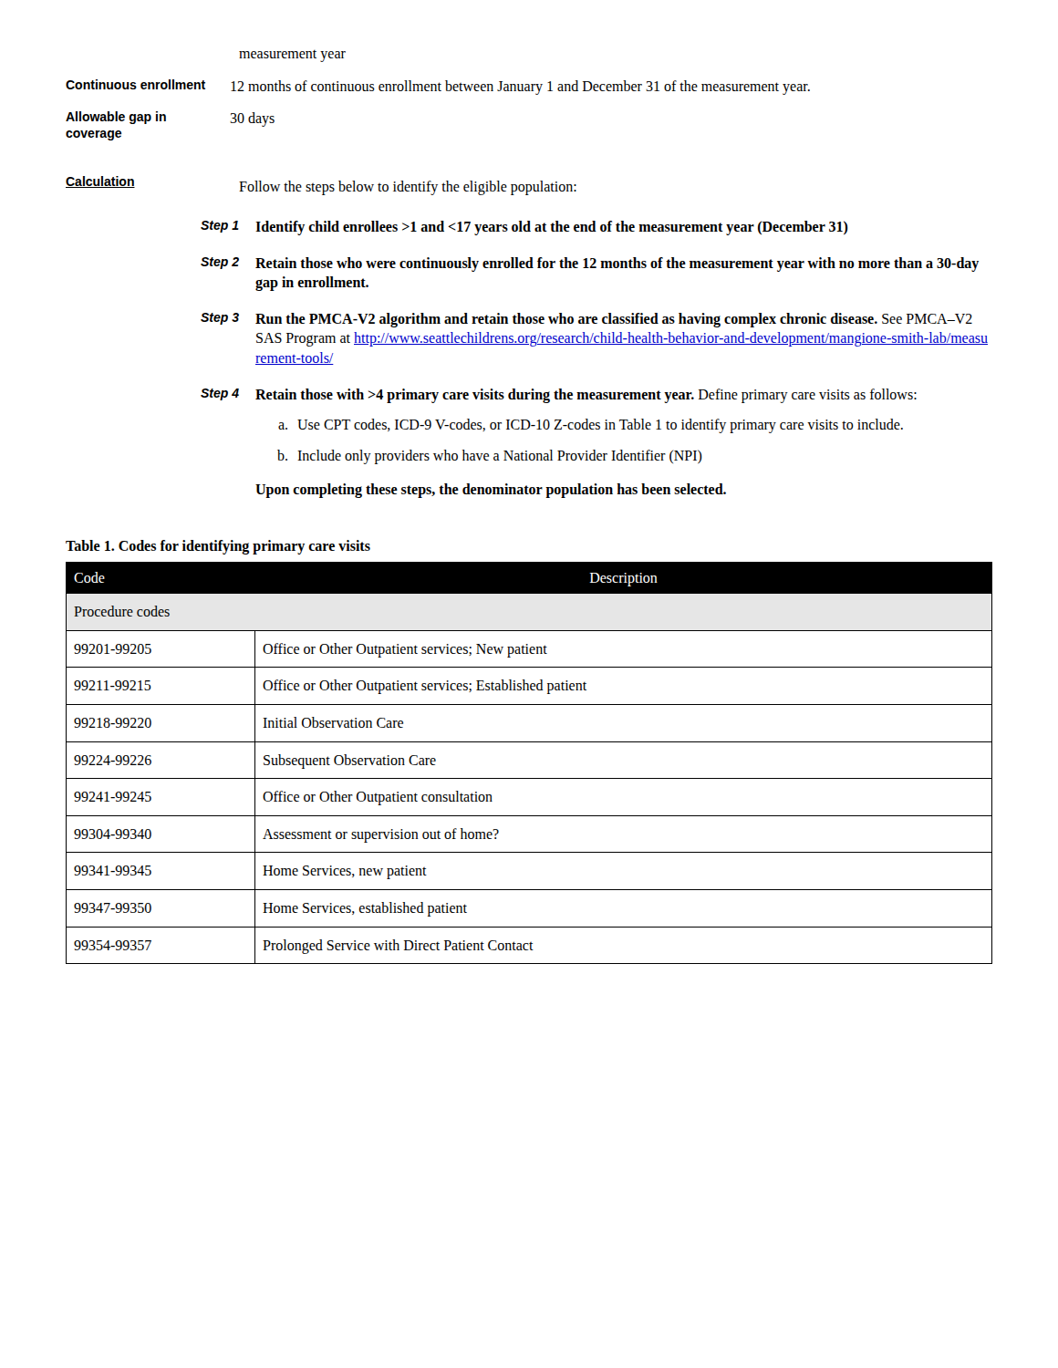measurement year
Continuous enrollment
12 months of continuous enrollment between January 1 and December 31 of the measurement year.
Allowable gap in coverage
30 days
Calculation
Follow the steps below to identify the eligible population:
Step 1
Identify child enrollees >1 and <17 years old at the end of the measurement year (December 31)
Step 2
Retain those who were continuously enrolled for the 12 months of the measurement year with no more than a 30-day gap in enrollment.
Step 3
Run the PMCA-V2 algorithm and retain those who are classified as having complex chronic disease. See PMCA–V2 SAS Program at http://www.seattlechildrens.org/research/child-health-behavior-and-development/mangione-smith-lab/measurement-tools/
Step 4
Retain those with >4 primary care visits during the measurement year. Define primary care visits as follows:
Use CPT codes, ICD-9 V-codes, or ICD-10 Z-codes in Table 1 to identify primary care visits to include.
Include only providers who have a National Provider Identifier (NPI)
Upon completing these steps, the denominator population has been selected.
Table 1. Codes for identifying primary care visits
| Code | Description |
| --- | --- |
| Procedure codes |
| 99201-99205 | Office or Other Outpatient services; New patient |
| 99211-99215 | Office or Other Outpatient services; Established patient |
| 99218-99220 | Initial Observation Care |
| 99224-99226 | Subsequent Observation Care |
| 99241-99245 | Office or Other Outpatient consultation |
| 99304-99340 | Assessment or supervision out of home? |
| 99341-99345 | Home Services, new patient |
| 99347-99350 | Home Services, established patient |
| 99354-99357 | Prolonged Service with Direct Patient Contact |